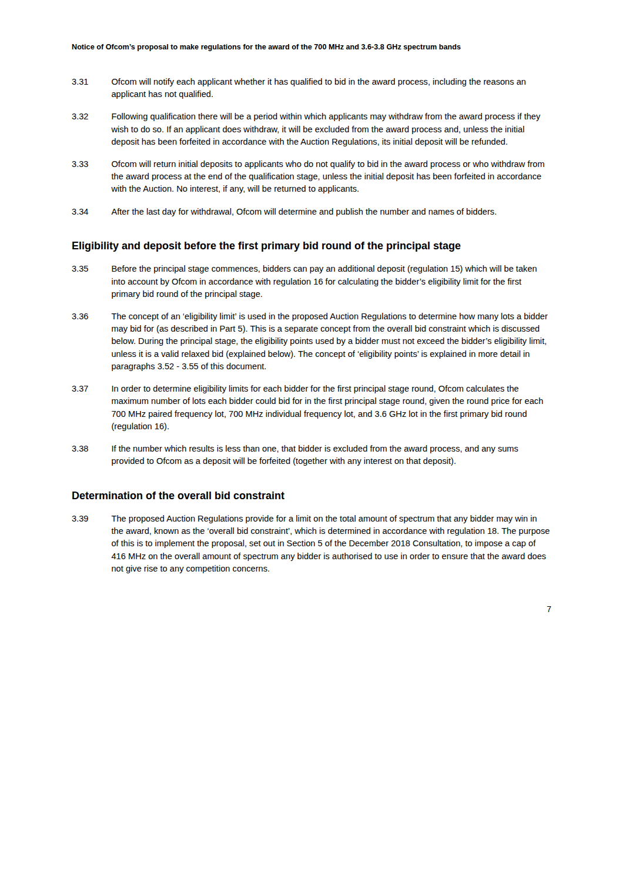Notice of Ofcom’s proposal to make regulations for the award of the 700 MHz and 3.6-3.8 GHz spectrum bands
3.31
Ofcom will notify each applicant whether it has qualified to bid in the award process, including the reasons an applicant has not qualified.
3.32
Following qualification there will be a period within which applicants may withdraw from the award process if they wish to do so. If an applicant does withdraw, it will be excluded from the award process and, unless the initial deposit has been forfeited in accordance with the Auction Regulations, its initial deposit will be refunded.
3.33
Ofcom will return initial deposits to applicants who do not qualify to bid in the award process or who withdraw from the award process at the end of the qualification stage, unless the initial deposit has been forfeited in accordance with the Auction. No interest, if any, will be returned to applicants.
3.34
After the last day for withdrawal, Ofcom will determine and publish the number and names of bidders.
Eligibility and deposit before the first primary bid round of the principal stage
3.35
Before the principal stage commences, bidders can pay an additional deposit (regulation 15) which will be taken into account by Ofcom in accordance with regulation 16 for calculating the bidder’s eligibility limit for the first primary bid round of the principal stage.
3.36
The concept of an ‘eligibility limit’ is used in the proposed Auction Regulations to determine how many lots a bidder may bid for (as described in Part 5). This is a separate concept from the overall bid constraint which is discussed below. During the principal stage, the eligibility points used by a bidder must not exceed the bidder’s eligibility limit, unless it is a valid relaxed bid (explained below). The concept of ‘eligibility points’ is explained in more detail in paragraphs 3.52 - 3.55 of this document.
3.37
In order to determine eligibility limits for each bidder for the first principal stage round, Ofcom calculates the maximum number of lots each bidder could bid for in the first principal stage round, given the round price for each 700 MHz paired frequency lot, 700 MHz individual frequency lot, and 3.6 GHz lot in the first primary bid round (regulation 16).
3.38
If the number which results is less than one, that bidder is excluded from the award process, and any sums provided to Ofcom as a deposit will be forfeited (together with any interest on that deposit).
Determination of the overall bid constraint
3.39
The proposed Auction Regulations provide for a limit on the total amount of spectrum that any bidder may win in the award, known as the ‘overall bid constraint’, which is determined in accordance with regulation 18. The purpose of this is to implement the proposal, set out in Section 5 of the December 2018 Consultation, to impose a cap of 416 MHz on the overall amount of spectrum any bidder is authorised to use in order to ensure that the award does not give rise to any competition concerns.
7